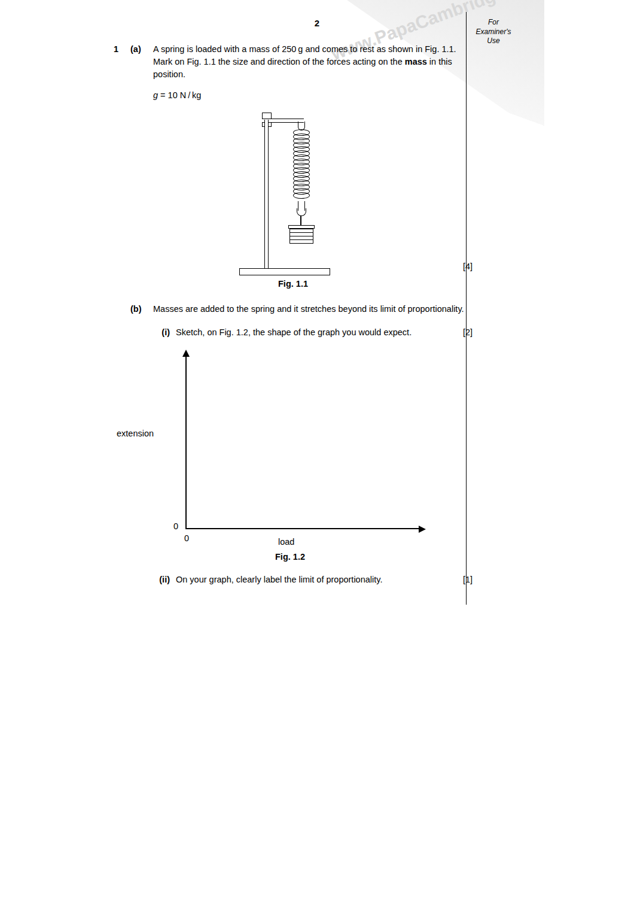www.PapaCambridge.com
For
Examiner's
Use
2
1
(a)
A spring is loaded with a mass of 250 g and comes to rest as shown in Fig. 1.1. Mark on Fig. 1.1 the size and direction of the forces acting on the mass in this position.
g = 10 N / kg
[4]
Fig. 1.1
(b)
Masses are added to the spring and it stretches beyond its limit of proportionality.
(i)
Sketch, on Fig. 1.2, the shape of the graph you would expect. [2]
extension
load
0
0
Fig. 1.2
(ii)
On your graph, clearly label the limit of proportionality. [1]